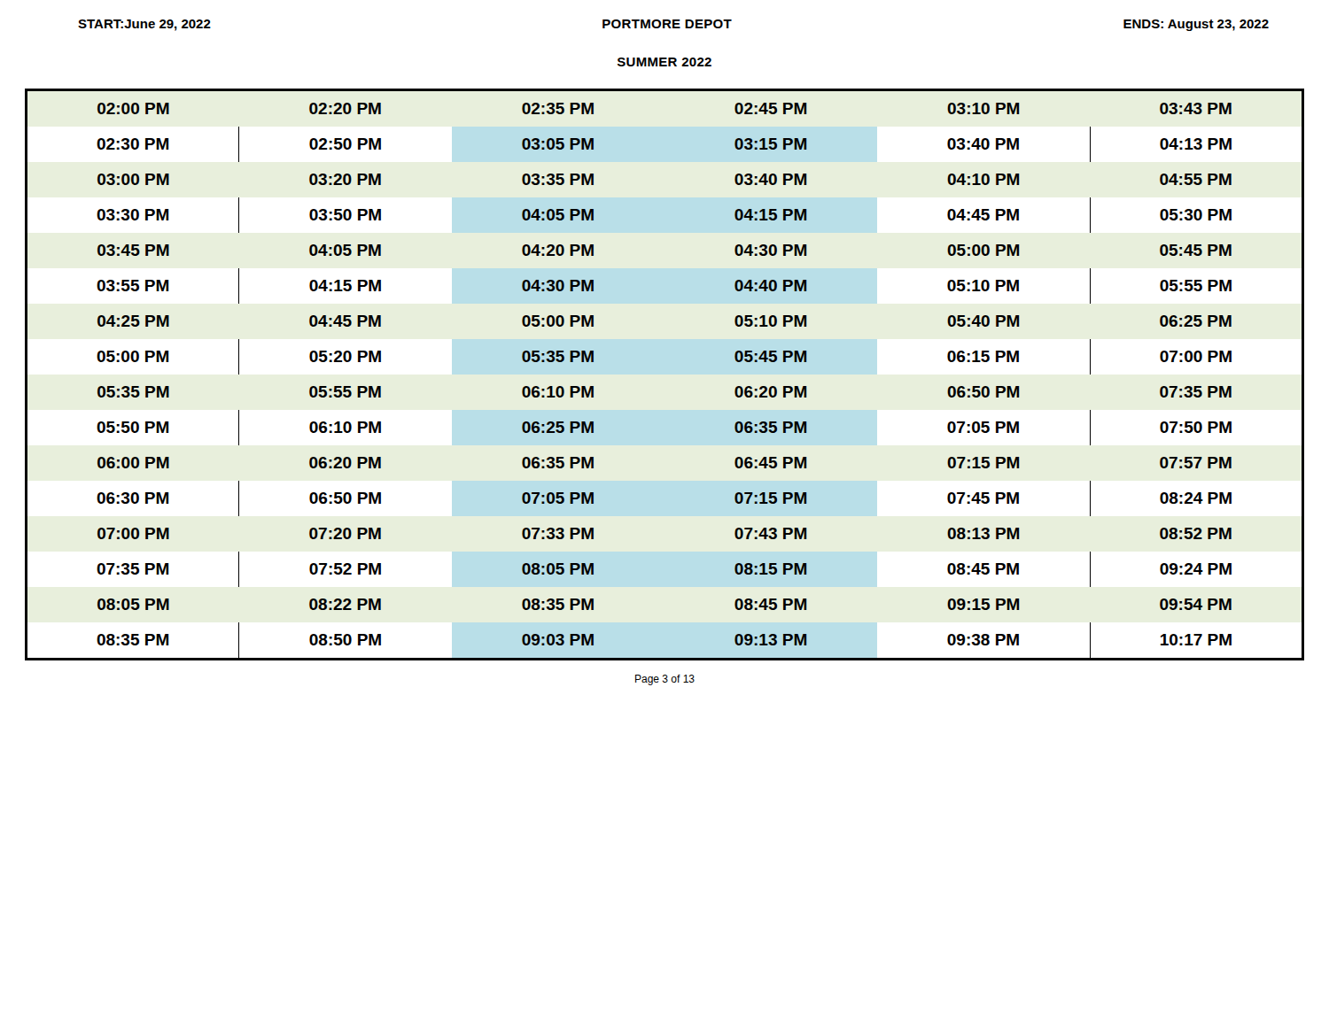START:June 29, 2022
PORTMORE DEPOT
ENDS: August 23, 2022
SUMMER 2022
| 02:00 PM | 02:20 PM | 02:35 PM | 02:45 PM | 03:10 PM | 03:43 PM |
| 02:30 PM | 02:50 PM | 03:05 PM | 03:15 PM | 03:40 PM | 04:13 PM |
| 03:00 PM | 03:20 PM | 03:35 PM | 03:40 PM | 04:10 PM | 04:55 PM |
| 03:30 PM | 03:50 PM | 04:05 PM | 04:15 PM | 04:45 PM | 05:30 PM |
| 03:45 PM | 04:05 PM | 04:20 PM | 04:30 PM | 05:00 PM | 05:45 PM |
| 03:55 PM | 04:15 PM | 04:30 PM | 04:40 PM | 05:10 PM | 05:55 PM |
| 04:25 PM | 04:45 PM | 05:00 PM | 05:10 PM | 05:40 PM | 06:25 PM |
| 05:00 PM | 05:20 PM | 05:35 PM | 05:45 PM | 06:15 PM | 07:00 PM |
| 05:35 PM | 05:55 PM | 06:10 PM | 06:20 PM | 06:50 PM | 07:35 PM |
| 05:50 PM | 06:10 PM | 06:25 PM | 06:35 PM | 07:05 PM | 07:50 PM |
| 06:00 PM | 06:20 PM | 06:35 PM | 06:45 PM | 07:15 PM | 07:57 PM |
| 06:30 PM | 06:50 PM | 07:05 PM | 07:15 PM | 07:45 PM | 08:24 PM |
| 07:00 PM | 07:20 PM | 07:33 PM | 07:43 PM | 08:13 PM | 08:52 PM |
| 07:35 PM | 07:52 PM | 08:05 PM | 08:15 PM | 08:45 PM | 09:24 PM |
| 08:05 PM | 08:22 PM | 08:35 PM | 08:45 PM | 09:15 PM | 09:54 PM |
| 08:35 PM | 08:50 PM | 09:03 PM | 09:13 PM | 09:38 PM | 10:17 PM |
Page 3 of 13